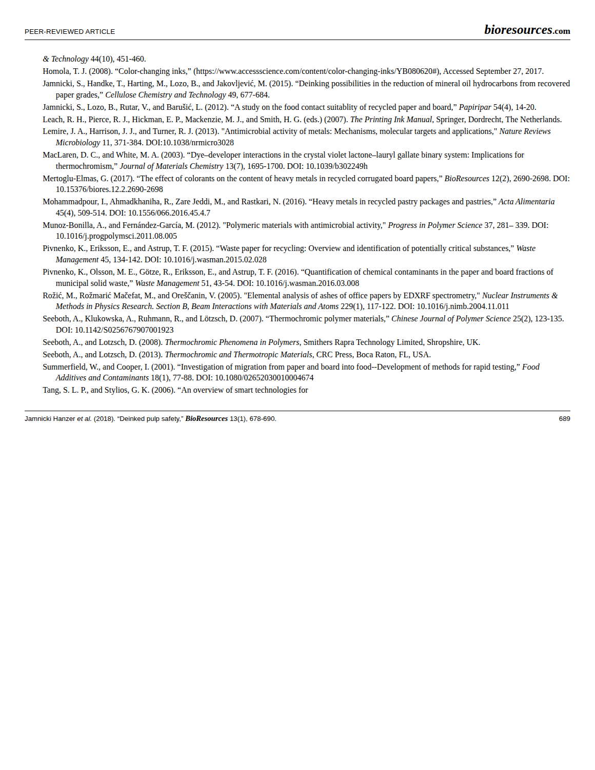PEER-REVIEWED ARTICLE
bioresources.com
& Technology 44(10), 451-460.
Homola, T. J. (2008). “Color-changing inks,” (https://www.accessscience.com/content/color-changing-inks/YB080620#), Accessed September 27, 2017.
Jamnicki, S., Handke, T., Harting, M., Lozo, B., and Jakovljević, M. (2015). “Deinking possibilities in the reduction of mineral oil hydrocarbons from recovered paper grades,” Cellulose Chemistry and Technology 49, 677-684.
Jamnicki, S., Lozo, B., Rutar, V., and Barušić, L. (2012). “A study on the food contact suitablity of recycled paper and board,” Papiripar 54(4), 14-20.
Leach, R. H., Pierce, R. J., Hickman, E. P., Mackenzie, M. J., and Smith, H. G. (eds.) (2007). The Printing Ink Manual, Springer, Dordrecht, The Netherlands.
Lemire, J. A., Harrison, J. J., and Turner, R. J. (2013). "Antimicrobial activity of metals: Mechanisms, molecular targets and applications," Nature Reviews Microbiology 11, 371-384. DOI:10.1038/nrmicro3028
MacLaren, D. C., and White, M. A. (2003). “Dye–developer interactions in the crystal violet lactone–lauryl gallate binary system: Implications for thermochromism,” Journal of Materials Chemistry 13(7), 1695-1700. DOI: 10.1039/b302249h
Mertoglu-Elmas, G. (2017). “The effect of colorants on the content of heavy metals in recycled corrugated board papers,” BioResources 12(2), 2690-2698. DOI: 10.15376/biores.12.2.2690-2698
Mohammadpour, I., Ahmadkhaniha, R., Zare Jeddi, M., and Rastkari, N. (2016). “Heavy metals in recycled pastry packages and pastries,” Acta Alimentaria 45(4), 509-514. DOI: 10.1556/066.2016.45.4.7
Munoz-Bonilla, A., and Fernández-García, M. (2012). "Polymeric materials with antimicrobial activity," Progress in Polymer Science 37, 281– 339. DOI: 10.1016/j.progpolymsci.2011.08.005
Pivnenko, K., Eriksson, E., and Astrup, T. F. (2015). “Waste paper for recycling: Overview and identification of potentially critical substances,” Waste Management 45, 134-142. DOI: 10.1016/j.wasman.2015.02.028
Pivnenko, K., Olsson, M. E., Götze, R., Eriksson, E., and Astrup, T. F. (2016). “Quantification of chemical contaminants in the paper and board fractions of municipal solid waste,” Waste Management 51, 43-54. DOI: 10.1016/j.wasman.2016.03.008
Rožić, M., Rožmarić Mačefat, M., and Oreščanin, V. (2005). "Elemental analysis of ashes of office papers by EDXRF spectrometry," Nuclear Instruments & Methods in Physics Research. Section B, Beam Interactions with Materials and Atoms 229(1), 117-122. DOI: 10.1016/j.nimb.2004.11.011
Seeboth, A., Klukowska, A., Ruhmann, R., and Lötzsch, D. (2007). “Thermochromic polymer materials,” Chinese Journal of Polymer Science 25(2), 123-135. DOI: 10.1142/S0256767907001923
Seeboth, A., and Lotzsch, D. (2008). Thermochromic Phenomena in Polymers, Smithers Rapra Technology Limited, Shropshire, UK.
Seeboth, A., and Lotzsch, D. (2013). Thermochromic and Thermotropic Materials, CRC Press, Boca Raton, FL, USA.
Summerfield, W., and Cooper, I. (2001). “Investigation of migration from paper and board into food--Development of methods for rapid testing,” Food Additives and Contaminants 18(1), 77-88. DOI: 10.1080/02652030010004674
Tang, S. L. P., and Stylios, G. K. (2006). “An overview of smart technologies for
Jamnicki Hanzer et al. (2018). “Deinked pulp safety,” BioResources 13(1), 678-690.
689